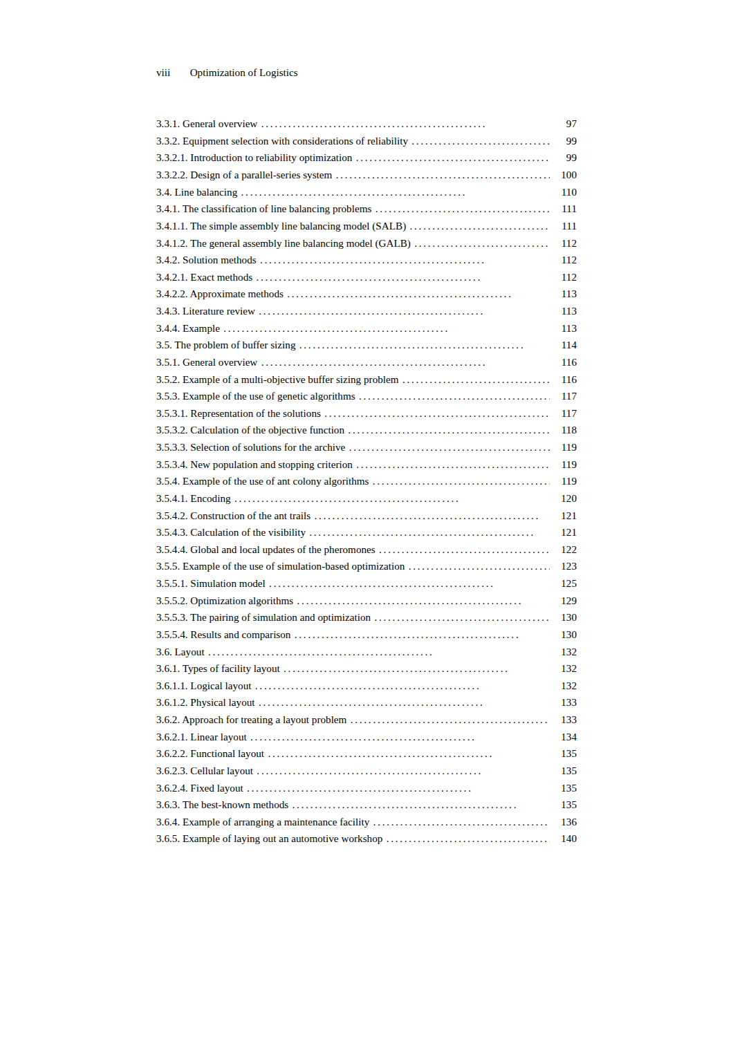viii Optimization of Logistics
3.3.1. General overview.................................................. 97
3.3.2. Equipment selection with considerations of reliability.................................................. 99
3.3.2.1. Introduction to reliability optimization.................................................. 99
3.3.2.2. Design of a parallel-series system.................................................. 100
3.4. Line balancing.................................................. 110
3.4.1. The classification of line balancing problems.................................................. 111
3.4.1.1. The simple assembly line balancing model (SALB).................................................. 111
3.4.1.2. The general assembly line balancing model (GALB).................................................. 112
3.4.2. Solution methods.................................................. 112
3.4.2.1. Exact methods.................................................. 112
3.4.2.2. Approximate methods.................................................. 113
3.4.3. Literature review.................................................. 113
3.4.4. Example.................................................. 113
3.5. The problem of buffer sizing.................................................. 114
3.5.1. General overview.................................................. 116
3.5.2. Example of a multi-objective buffer sizing problem.................................................. 116
3.5.3. Example of the use of genetic algorithms.................................................. 117
3.5.3.1. Representation of the solutions.................................................. 117
3.5.3.2. Calculation of the objective function.................................................. 118
3.5.3.3. Selection of solutions for the archive.................................................. 119
3.5.3.4. New population and stopping criterion.................................................. 119
3.5.4. Example of the use of ant colony algorithms.................................................. 119
3.5.4.1. Encoding.................................................. 120
3.5.4.2. Construction of the ant trails.................................................. 121
3.5.4.3. Calculation of the visibility.................................................. 121
3.5.4.4. Global and local updates of the pheromones.................................................. 122
3.5.5. Example of the use of simulation-based optimization.................................................. 123
3.5.5.1. Simulation model.................................................. 125
3.5.5.2. Optimization algorithms.................................................. 129
3.5.5.3. The pairing of simulation and optimization.................................................. 130
3.5.5.4. Results and comparison.................................................. 130
3.6. Layout.................................................. 132
3.6.1. Types of facility layout.................................................. 132
3.6.1.1. Logical layout.................................................. 132
3.6.1.2. Physical layout.................................................. 133
3.6.2. Approach for treating a layout problem.................................................. 133
3.6.2.1. Linear layout.................................................. 134
3.6.2.2. Functional layout.................................................. 135
3.6.2.3. Cellular layout.................................................. 135
3.6.2.4. Fixed layout.................................................. 135
3.6.3. The best-known methods.................................................. 135
3.6.4. Example of arranging a maintenance facility.................................................. 136
3.6.5. Example of laying out an automotive workshop.................................................. 140